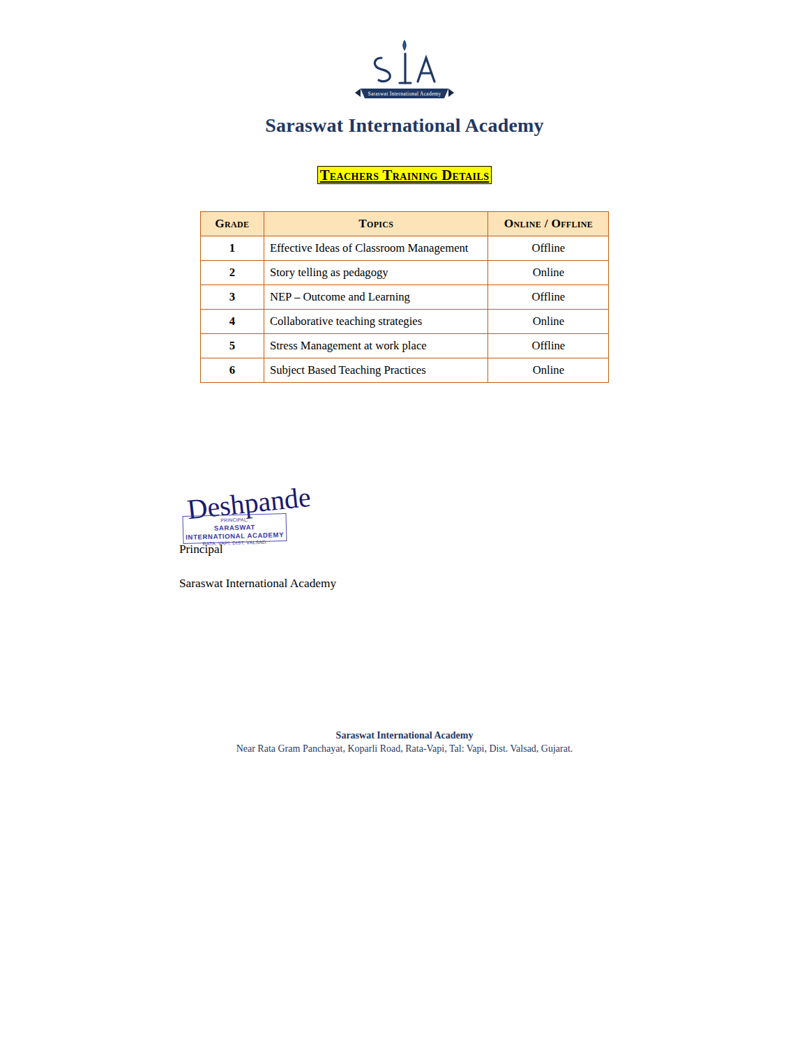Saraswat International Academy
Saraswat International Academy
Teachers Training Details
| Grade | Topics | Online / Offline |
| --- | --- | --- |
| 1 | Effective Ideas of Classroom Management | Offline |
| 2 | Story telling as pedagogy | Online |
| 3 | NEP – Outcome and Learning | Offline |
| 4 | Collaborative teaching strategies | Online |
| 5 | Stress Management at work place | Offline |
| 6 | Subject Based Teaching Practices | Online |
Deshpande
PRINCIPAL,
SARASWAT INTERNATIONAL ACADEMY
RATA, VAPI, DIST: VALSAD.
Principal
Saraswat International Academy
Saraswat International Academy
Near Rata Gram Panchayat, Koparli Road, Rata-Vapi, Tal: Vapi, Dist. Valsad, Gujarat.